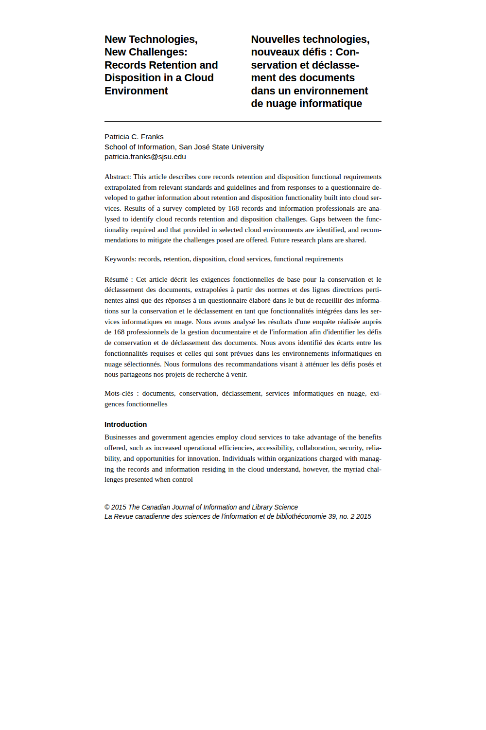New Technologies,
New Challenges:
Records Retention and
Disposition in a Cloud
Environment
Nouvelles technologies,
nouveaux défis : Con-
servation et déclasse-
ment des documents
dans un environnement
de nuage informatique
Patricia C. Franks
School of Information, San José State University
patricia.franks@sjsu.edu
Abstract: This article describes core records retention and disposition functional requirements extrapolated from relevant standards and guidelines and from responses to a questionnaire developed to gather information about retention and disposition functionality built into cloud services. Results of a survey completed by 168 records and information professionals are analysed to identify cloud records retention and disposition challenges. Gaps between the functionality required and that provided in selected cloud environments are identified, and recommendations to mitigate the challenges posed are offered. Future research plans are shared.
Keywords: records, retention, disposition, cloud services, functional requirements
Résumé : Cet article décrit les exigences fonctionnelles de base pour la conservation et le déclassement des documents, extrapolées à partir des normes et des lignes directrices pertinentes ainsi que des réponses à un questionnaire élaboré dans le but de recueillir des informations sur la conservation et le déclassement en tant que fonctionnalités intégrées dans les services informatiques en nuage. Nous avons analysé les résultats d'une enquête réalisée auprès de 168 professionnels de la gestion documentaire et de l'information afin d'identifier les défis de conservation et de déclassement des documents. Nous avons identifié des écarts entre les fonctionnalités requises et celles qui sont prévues dans les environnements informatiques en nuage sélectionnés. Nous formulons des recommandations visant à atténuer les défis posés et nous partageons nos projets de recherche à venir.
Mots-clés : documents, conservation, déclassement, services informatiques en nuage, exigences fonctionnelles
Introduction
Businesses and government agencies employ cloud services to take advantage of the benefits offered, such as increased operational efficiencies, accessibility, collaboration, security, reliability, and opportunities for innovation. Individuals within organizations charged with managing the records and information residing in the cloud understand, however, the myriad challenges presented when control
© 2015 The Canadian Journal of Information and Library Science
La Revue canadienne des sciences de l'information et de bibliothéconomie 39, no. 2 2015